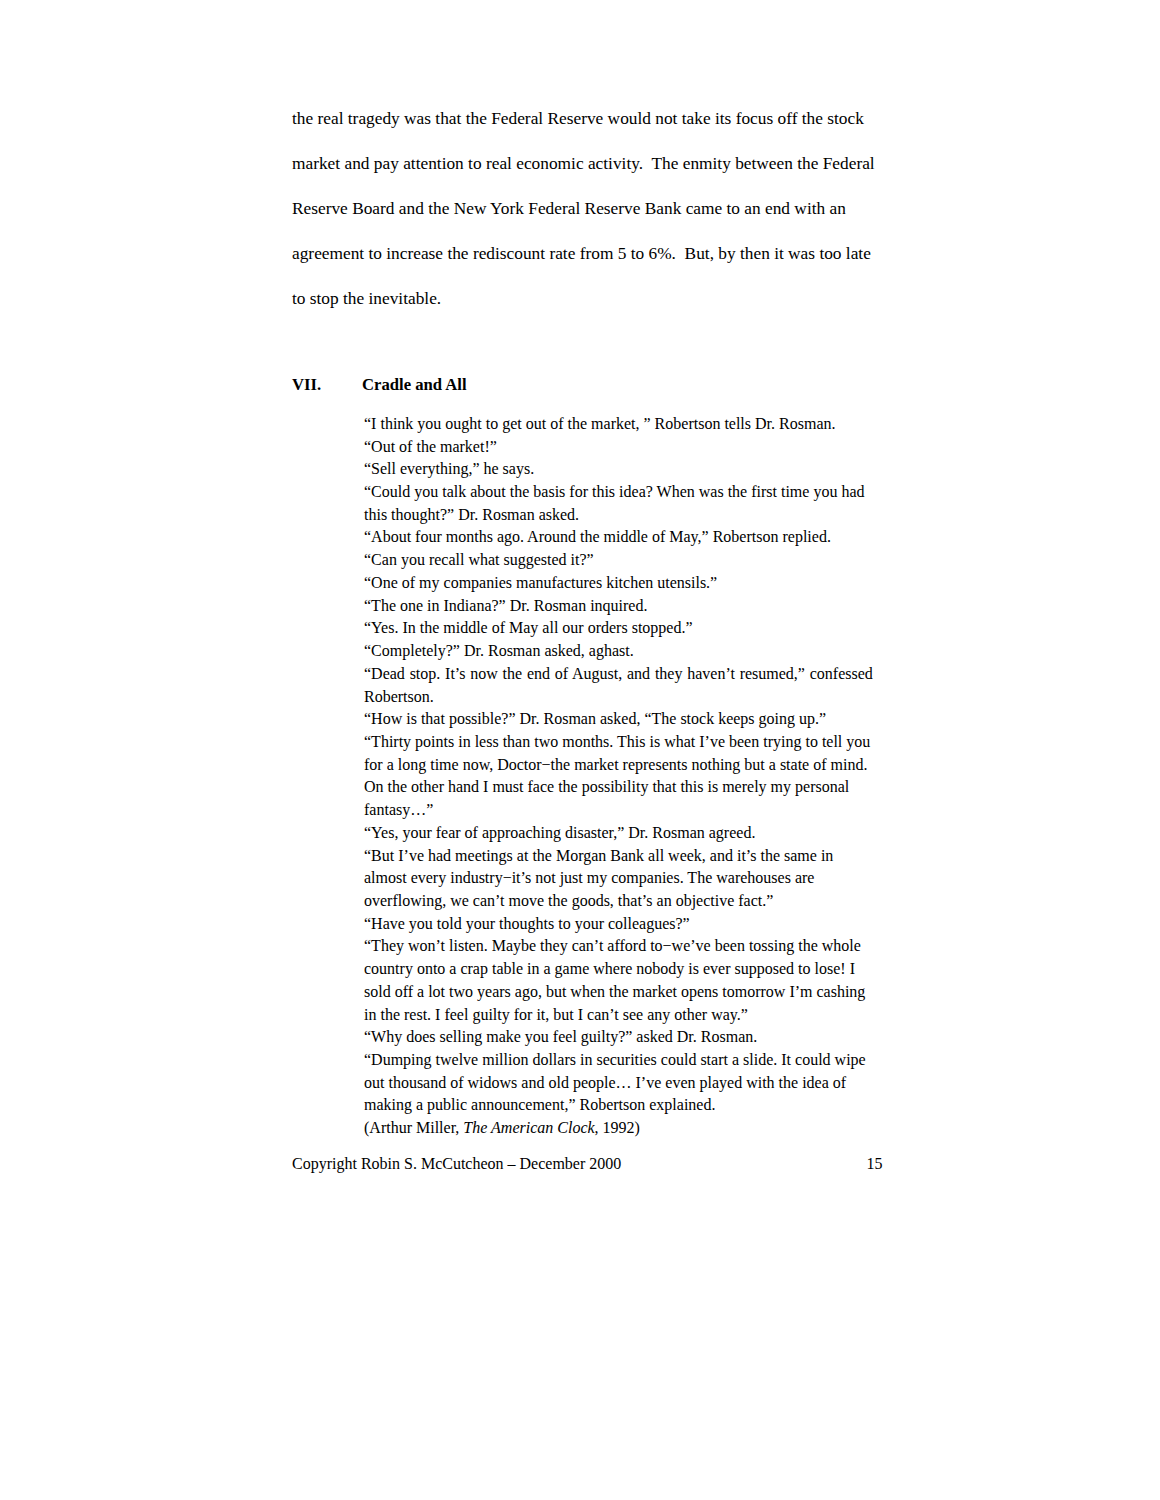the real tragedy was that the Federal Reserve would not take its focus off the stock market and pay attention to real economic activity. The enmity between the Federal Reserve Board and the New York Federal Reserve Bank came to an end with an agreement to increase the rediscount rate from 5 to 6%. But, by then it was too late to stop the inevitable.
VII. Cradle and All
“I think you ought to get out of the market, ” Robertson tells Dr. Rosman.
“Out of the market!”
“Sell everything,” he says.
“Could you talk about the basis for this idea? When was the first time you had this thought?” Dr. Rosman asked.
“About four months ago. Around the middle of May,” Robertson replied.
“Can you recall what suggested it?”
“One of my companies manufactures kitchen utensils.”
“The one in Indiana?” Dr. Rosman inquired.
“Yes. In the middle of May all our orders stopped.”
“Completely?” Dr. Rosman asked, aghast.
“Dead stop. It’s now the end of August, and they haven’t resumed,” confessed Robertson.
“How is that possible?” Dr. Rosman asked, “The stock keeps going up.”
“Thirty points in less than two months. This is what I’ve been trying to tell you for a long time now, Doctor−the market represents nothing but a state of mind. On the other hand I must face the possibility that this is merely my personal fantasy…”
“Yes, your fear of approaching disaster,” Dr. Rosman agreed.
“But I’ve had meetings at the Morgan Bank all week, and it’s the same in almost every industry−it’s not just my companies. The warehouses are overflowing, we can’t move the goods, that’s an objective fact.”
“Have you told your thoughts to your colleagues?”
“They won’t listen. Maybe they can’t afford to−we’ve been tossing the whole country onto a crap table in a game where nobody is ever supposed to lose! I sold off a lot two years ago, but when the market opens tomorrow I’m cashing in the rest. I feel guilty for it, but I can’t see any other way.”
“Why does selling make you feel guilty?” asked Dr. Rosman.
“Dumping twelve million dollars in securities could start a slide. It could wipe out thousand of widows and old people… I’ve even played with the idea of making a public announcement,” Robertson explained.
(Arthur Miller, The American Clock, 1992)
Copyright Robin S. McCutcheon – December 2000 15